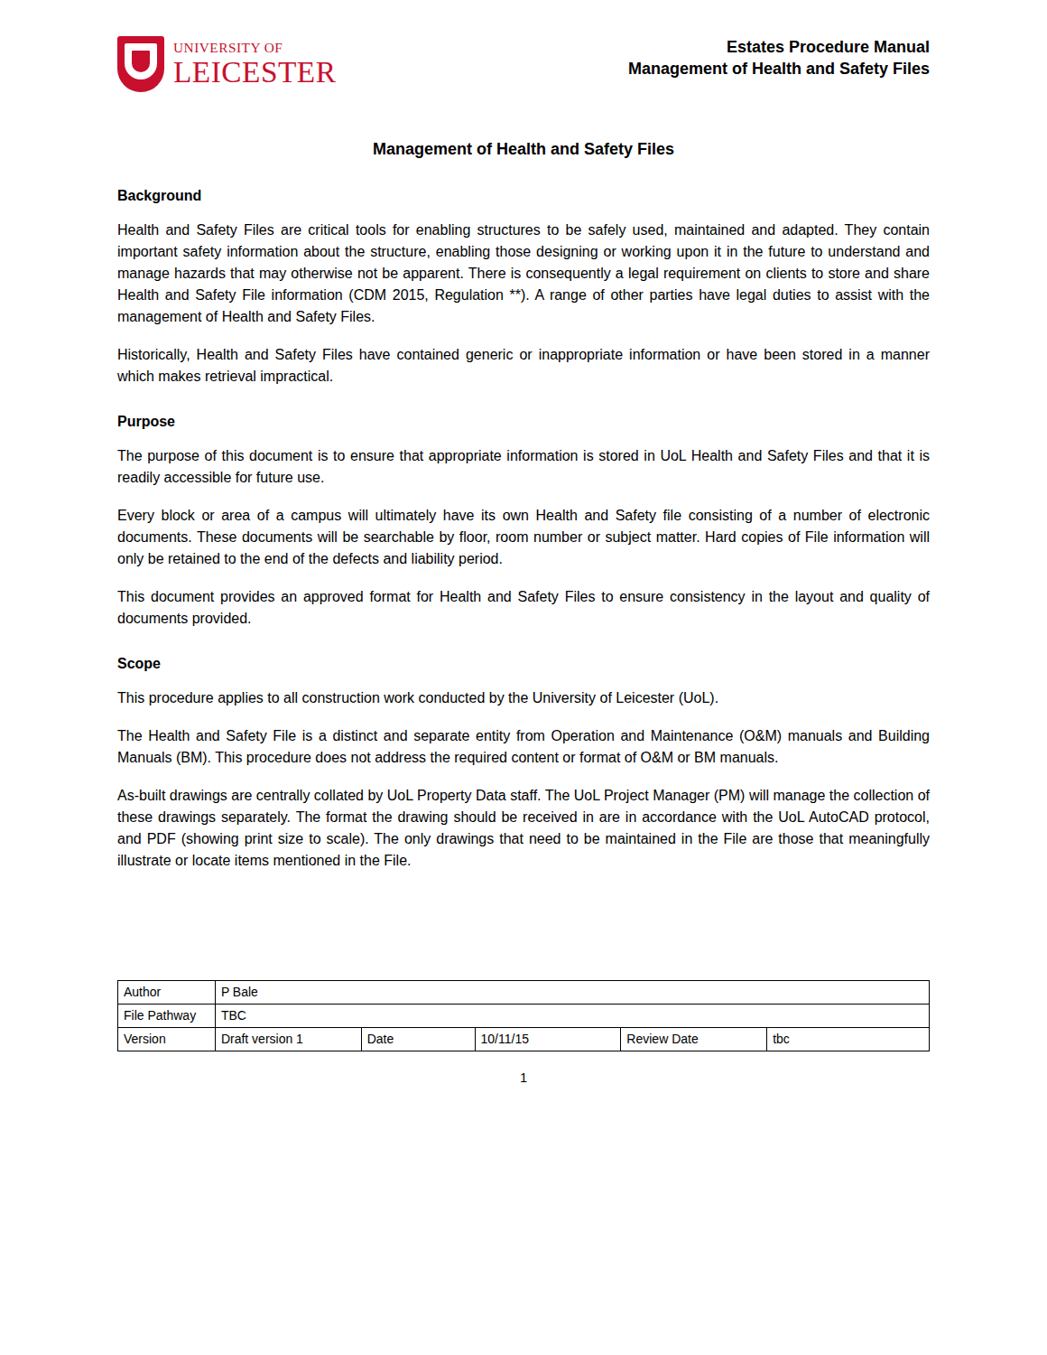UNIVERSITY OF
LEICESTER
Estates Procedure Manual
Management of Health and Safety Files
Management of Health and Safety Files
Background
Health and Safety Files are critical tools for enabling structures to be safely used, maintained and adapted. They contain important safety information about the structure, enabling those designing or working upon it in the future to understand and manage hazards that may otherwise not be apparent. There is consequently a legal requirement on clients to store and share Health and Safety File information (CDM 2015, Regulation **). A range of other parties have legal duties to assist with the management of Health and Safety Files.
Historically, Health and Safety Files have contained generic or inappropriate information or have been stored in a manner which makes retrieval impractical.
Purpose
The purpose of this document is to ensure that appropriate information is stored in UoL Health and Safety Files and that it is readily accessible for future use.
Every block or area of a campus will ultimately have its own Health and Safety file consisting of a number of electronic documents. These documents will be searchable by floor, room number or subject matter. Hard copies of File information will only be retained to the end of the defects and liability period.
This document provides an approved format for Health and Safety Files to ensure consistency in the layout and quality of documents provided.
Scope
This procedure applies to all construction work conducted by the University of Leicester (UoL).
The Health and Safety File is a distinct and separate entity from Operation and Maintenance (O&M) manuals and Building Manuals (BM). This procedure does not address the required content or format of O&M or BM manuals.
As-built drawings are centrally collated by UoL Property Data staff. The UoL Project Manager (PM) will manage the collection of these drawings separately. The format the drawing should be received in are in accordance with the UoL AutoCAD protocol, and PDF (showing print size to scale). The only drawings that need to be maintained in the File are those that meaningfully illustrate or locate items mentioned in the File.
| Author | P Bale |
| File Pathway | TBC |
| Version | Draft version 1 | Date | 10/11/15 | Review Date | tbc |
1